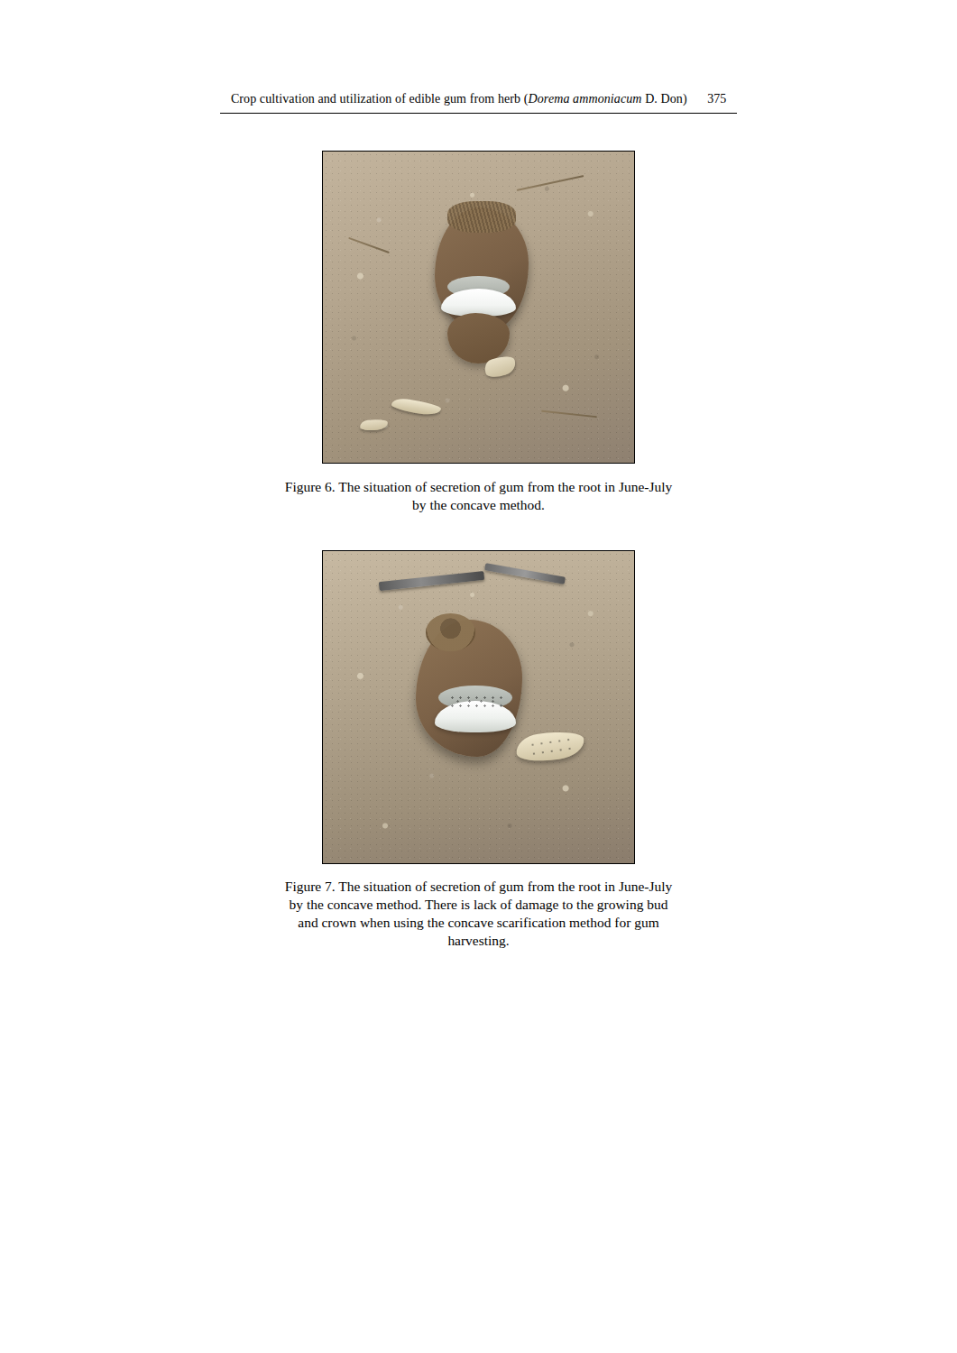Crop cultivation and utilization of edible gum from herb (Dorema ammoniacum D. Don) 375
Figure 6. The situation of secretion of gum from the root in June-July by the concave method.
Figure 7. The situation of secretion of gum from the root in June-July by the concave method. There is lack of damage to the growing bud and crown when using the concave scarification method for gum harvesting.